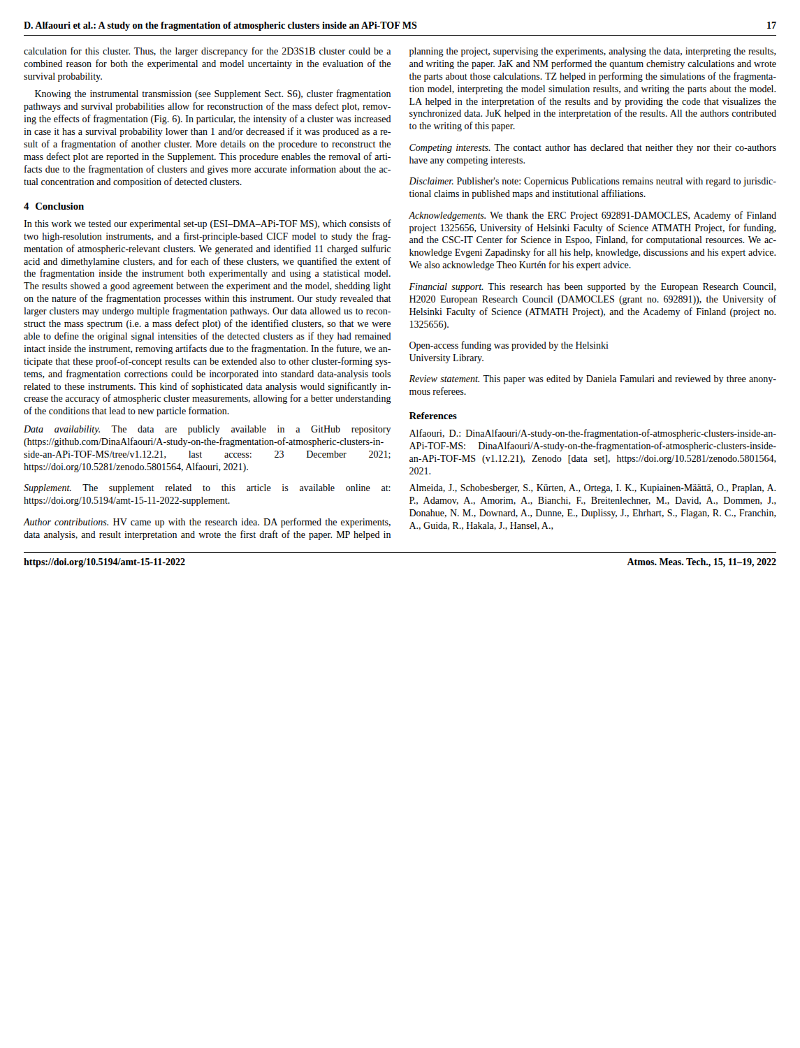D. Alfaouri et al.: A study on the fragmentation of atmospheric clusters inside an APi-TOF MS
17
calculation for this cluster. Thus, the larger discrepancy for the 2D3S1B cluster could be a combined reason for both the experimental and model uncertainty in the evaluation of the survival probability.
Knowing the instrumental transmission (see Supplement Sect. S6), cluster fragmentation pathways and survival probabilities allow for reconstruction of the mass defect plot, removing the effects of fragmentation (Fig. 6). In particular, the intensity of a cluster was increased in case it has a survival probability lower than 1 and/or decreased if it was produced as a result of a fragmentation of another cluster. More details on the procedure to reconstruct the mass defect plot are reported in the Supplement. This procedure enables the removal of artifacts due to the fragmentation of clusters and gives more accurate information about the actual concentration and composition of detected clusters.
4 Conclusion
In this work we tested our experimental set-up (ESI–DMA–APi-TOF MS), which consists of two high-resolution instruments, and a first-principle-based CICF model to study the fragmentation of atmospheric-relevant clusters. We generated and identified 11 charged sulfuric acid and dimethylamine clusters, and for each of these clusters, we quantified the extent of the fragmentation inside the instrument both experimentally and using a statistical model. The results showed a good agreement between the experiment and the model, shedding light on the nature of the fragmentation processes within this instrument. Our study revealed that larger clusters may undergo multiple fragmentation pathways. Our data allowed us to reconstruct the mass spectrum (i.e. a mass defect plot) of the identified clusters, so that we were able to define the original signal intensities of the detected clusters as if they had remained intact inside the instrument, removing artifacts due to the fragmentation. In the future, we anticipate that these proof-of-concept results can be extended also to other cluster-forming systems, and fragmentation corrections could be incorporated into standard data-analysis tools related to these instruments. This kind of sophisticated data analysis would significantly increase the accuracy of atmospheric cluster measurements, allowing for a better understanding of the conditions that lead to new particle formation.
Data availability. The data are publicly available in a GitHub repository (https://github.com/DinaAlfaouri/A-study-on-the-fragmentation-of-atmospheric-clusters-inside-an-APi-TOF-MS/tree/v1.12.21, last access: 23 December 2021; https://doi.org/10.5281/zenodo.5801564, Alfaouri, 2021).
Supplement. The supplement related to this article is available online at: https://doi.org/10.5194/amt-15-11-2022-supplement.
Author contributions. HV came up with the research idea. DA performed the experiments, data analysis, and result interpretation and wrote the first draft of the paper. MP helped in planning the project, supervising the experiments, analysing the data, interpreting the results, and writing the paper. JaK and NM performed the quantum chemistry calculations and wrote the parts about those calculations. TZ helped in performing the simulations of the fragmentation model, interpreting the model simulation results, and writing the parts about the model. LA helped in the interpretation of the results and by providing the code that visualizes the synchronized data. JuK helped in the interpretation of the results. All the authors contributed to the writing of this paper.
Competing interests. The contact author has declared that neither they nor their co-authors have any competing interests.
Disclaimer. Publisher's note: Copernicus Publications remains neutral with regard to jurisdictional claims in published maps and institutional affiliations.
Acknowledgements. We thank the ERC Project 692891-DAMOCLES, Academy of Finland project 1325656, University of Helsinki Faculty of Science ATMATH Project, for funding, and the CSC-IT Center for Science in Espoo, Finland, for computational resources. We acknowledge Evgeni Zapadinsky for all his help, knowledge, discussions and his expert advice. We also acknowledge Theo Kurtén for his expert advice.
Financial support. This research has been supported by the European Research Council, H2020 European Research Council (DAMOCLES (grant no. 692891)), the University of Helsinki Faculty of Science (ATMATH Project), and the Academy of Finland (project no. 1325656).
Open-access funding was provided by the Helsinki
University Library.
Review statement. This paper was edited by Daniela Famulari and reviewed by three anonymous referees.
References
Alfaouri, D.: DinaAlfaouri/A-study-on-the-fragmentation-of-atmospheric-clusters-inside-an-APi-TOF-MS: DinaAlfaouri/A-study-on-the-fragmentation-of-atmospheric-clusters-inside-an-APi-TOF-MS (v1.12.21), Zenodo [data set], https://doi.org/10.5281/zenodo.5801564, 2021.
Almeida, J., Schobesberger, S., Kürten, A., Ortega, I. K., Kupiainen-Määttä, O., Praplan, A. P., Adamov, A., Amorim, A., Bianchi, F., Breitenlechner, M., David, A., Dommen, J., Donahue, N. M., Downard, A., Dunne, E., Duplissy, J., Ehrhart, S., Flagan, R. C., Franchin, A., Guida, R., Hakala, J., Hansel, A.,
https://doi.org/10.5194/amt-15-11-2022
Atmos. Meas. Tech., 15, 11–19, 2022